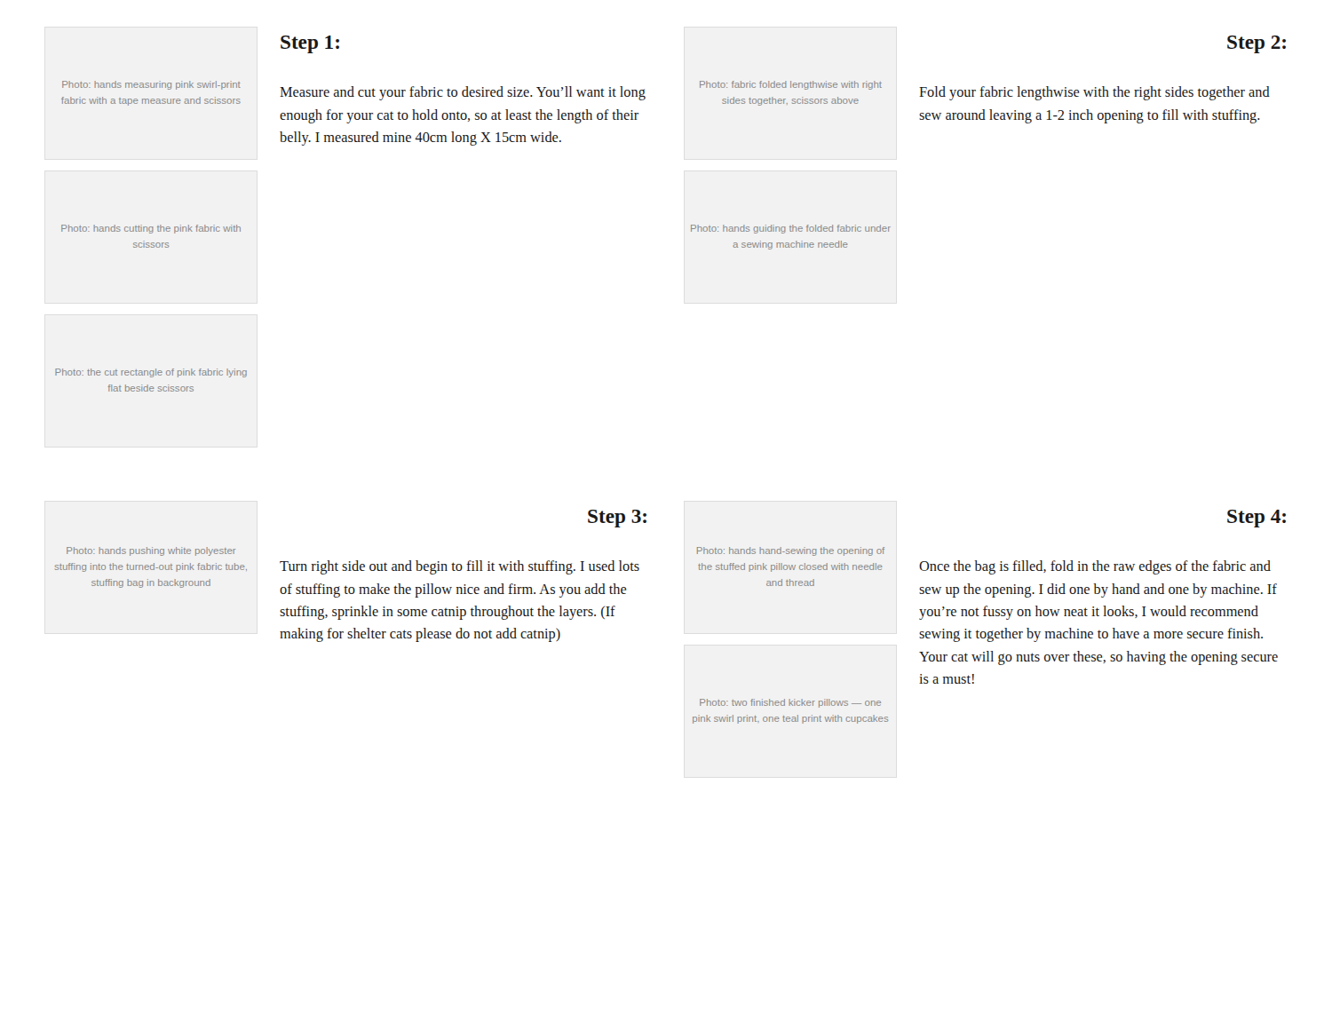Photo: hands measuring pink swirl-print fabric with a tape measure and scissors
Photo: hands cutting the pink fabric with scissors
Photo: the cut rectangle of pink fabric lying flat beside scissors
Step 1:
Measure and cut your fabric to desired size. You’ll want it long enough for your cat to hold onto, so at least the length of their belly. I measured mine 40cm long X 15cm wide.
Photo: fabric folded lengthwise with right sides together, scissors above
Photo: hands guiding the folded fabric under a sewing machine needle
Step 2:
Fold your fabric lengthwise with the right sides together and sew around leaving a 1-2 inch opening to fill with stuffing.
Photo: hands pushing white polyester stuffing into the turned-out pink fabric tube, stuffing bag in background
Step 3:
Turn right side out and begin to fill it with stuffing. I used lots of stuffing to make the pillow nice and firm. As you add the stuffing, sprinkle in some catnip throughout the layers. (If making for shelter cats please do not add catnip)
Photo: hands hand-sewing the opening of the stuffed pink pillow closed with needle and thread
Photo: two finished kicker pillows — one pink swirl print, one teal print with cupcakes
Step 4:
Once the bag is filled, fold in the raw edges of the fabric and sew up the opening. I did one by hand and one by machine. If you’re not fussy on how neat it looks, I would recommend sewing it together by machine to have a more secure finish. Your cat will go nuts over these, so having the opening secure is a must!